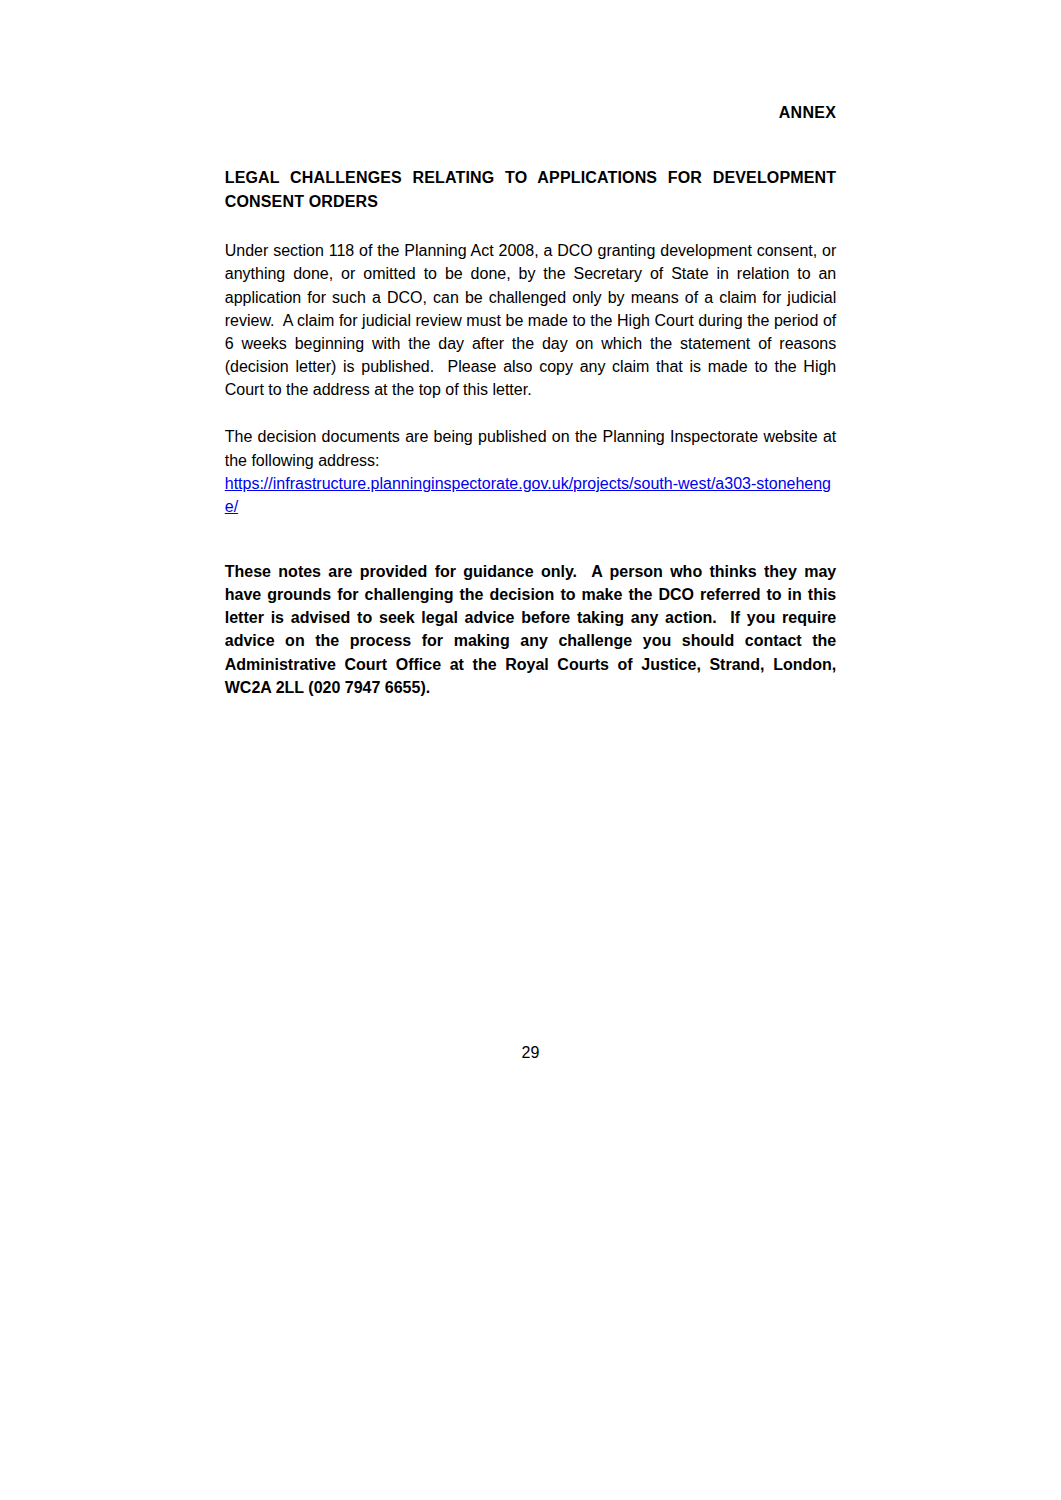ANNEX
Legal challenges relating to applications for development consent orders
Under section 118 of the Planning Act 2008, a DCO granting development consent, or anything done, or omitted to be done, by the Secretary of State in relation to an application for such a DCO, can be challenged only by means of a claim for judicial review. A claim for judicial review must be made to the High Court during the period of 6 weeks beginning with the day after the day on which the statement of reasons (decision letter) is published. Please also copy any claim that is made to the High Court to the address at the top of this letter.
The decision documents are being published on the Planning Inspectorate website at the following address:
https://infrastructure.planninginspectorate.gov.uk/projects/south-west/a303-stonehenge/
These notes are provided for guidance only. A person who thinks they may have grounds for challenging the decision to make the DCO referred to in this letter is advised to seek legal advice before taking any action. If you require advice on the process for making any challenge you should contact the Administrative Court Office at the Royal Courts of Justice, Strand, London, WC2A 2LL (020 7947 6655).
29